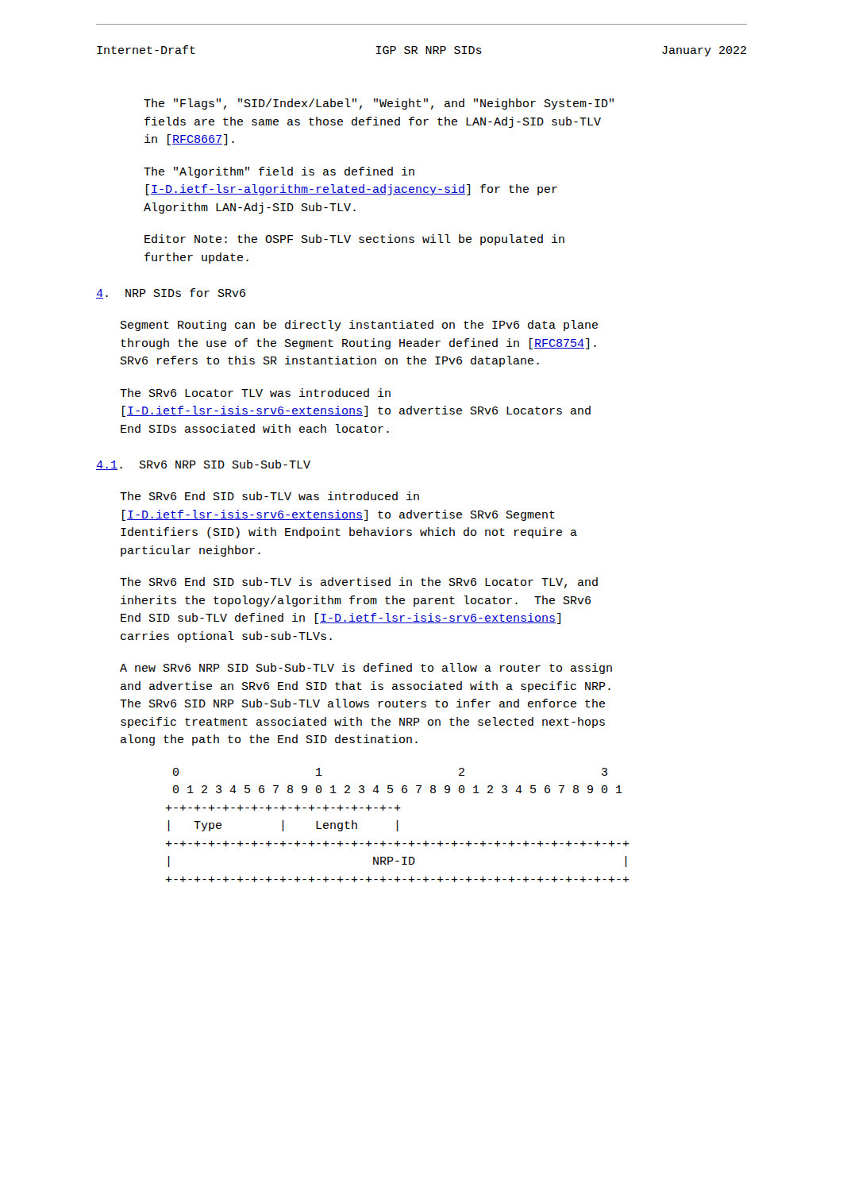Internet-Draft IGP SR NRP SIDs January 2022
The "Flags", "SID/Index/Label", "Weight", and "Neighbor System-ID" fields are the same as those defined for the LAN-Adj-SID sub-TLV in [RFC8667].
The "Algorithm" field is as defined in [I-D.ietf-lsr-algorithm-related-adjacency-sid] for the per Algorithm LAN-Adj-SID Sub-TLV.
Editor Note: the OSPF Sub-TLV sections will be populated in further update.
4. NRP SIDs for SRv6
Segment Routing can be directly instantiated on the IPv6 data plane through the use of the Segment Routing Header defined in [RFC8754]. SRv6 refers to this SR instantiation on the IPv6 dataplane.
The SRv6 Locator TLV was introduced in [I-D.ietf-lsr-isis-srv6-extensions] to advertise SRv6 Locators and End SIDs associated with each locator.
4.1. SRv6 NRP SID Sub-Sub-TLV
The SRv6 End SID sub-TLV was introduced in [I-D.ietf-lsr-isis-srv6-extensions] to advertise SRv6 Segment Identifiers (SID) with Endpoint behaviors which do not require a particular neighbor.
The SRv6 End SID sub-TLV is advertised in the SRv6 Locator TLV, and inherits the topology/algorithm from the parent locator. The SRv6 End SID sub-TLV defined in [I-D.ietf-lsr-isis-srv6-extensions] carries optional sub-sub-TLVs.
A new SRv6 NRP SID Sub-Sub-TLV is defined to allow a router to assign and advertise an SRv6 End SID that is associated with a specific NRP. The SRv6 SID NRP Sub-Sub-TLV allows routers to infer and enforce the specific treatment associated with the NRP on the selected next-hops along the path to the End SID destination.
    0                   1                   2                   3
    0 1 2 3 4 5 6 7 8 9 0 1 2 3 4 5 6 7 8 9 0 1 2 3 4 5 6 7 8 9 0 1
   +-+-+-+-+-+-+-+-+-+-+-+-+-+-+-+-+
   |   Type        |    Length     |
   +-+-+-+-+-+-+-+-+-+-+-+-+-+-+-+-+-+-+-+-+-+-+-+-+-+-+-+-+-+-+-+-+
   |                            NRP-ID                             |
   +-+-+-+-+-+-+-+-+-+-+-+-+-+-+-+-+-+-+-+-+-+-+-+-+-+-+-+-+-+-+-+-+